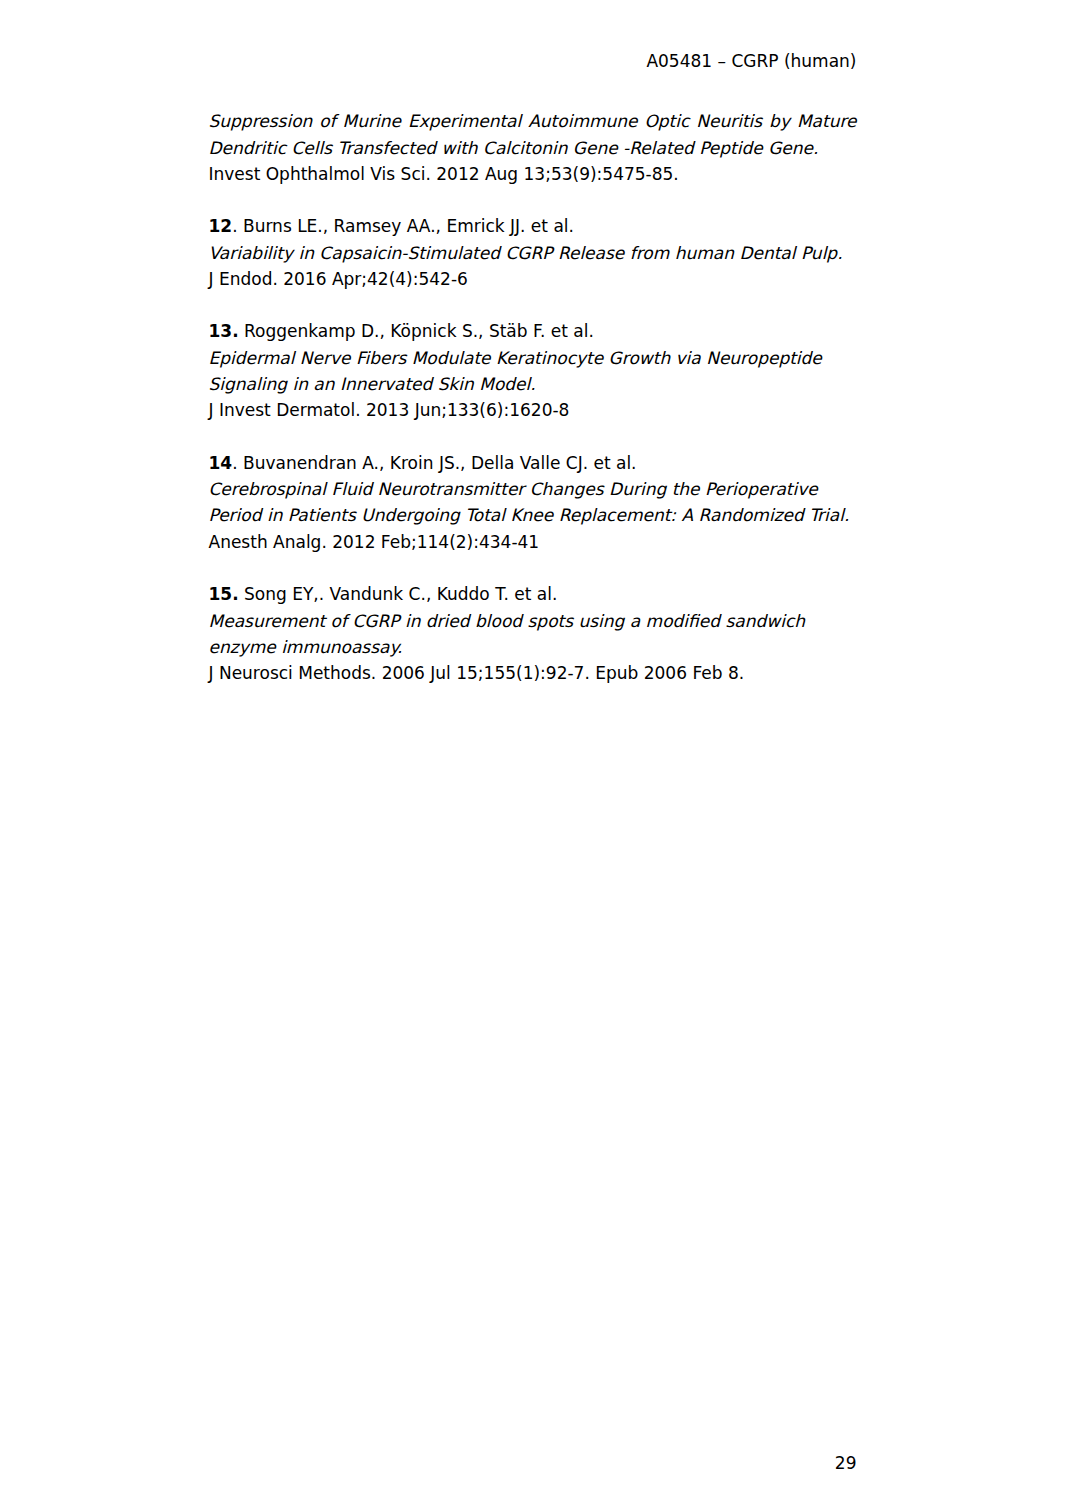A05481 – CGRP (human)
Suppression of Murine Experimental Autoimmune Optic Neuritis by Mature Dendritic Cells Transfected with Calcitonin Gene -Related Peptide Gene.
Invest Ophthalmol Vis Sci. 2012 Aug 13;53(9):5475-85.
12. Burns LE., Ramsey AA., Emrick JJ. et al.
Variability in Capsaicin-Stimulated CGRP Release from human Dental Pulp.
J Endod. 2016 Apr;42(4):542-6
13. Roggenkamp D., Köpnick S., Stäb F. et al.
Epidermal Nerve Fibers Modulate Keratinocyte Growth via Neuropeptide Signaling in an Innervated Skin Model.
J Invest Dermatol. 2013 Jun;133(6):1620-8
14. Buvanendran A., Kroin JS., Della Valle CJ. et al.
Cerebrospinal Fluid Neurotransmitter Changes During the Perioperative Period in Patients Undergoing Total Knee Replacement: A Randomized Trial.
Anesth Analg. 2012 Feb;114(2):434-41
15. Song EY,. Vandunk C., Kuddo T. et al.
Measurement of CGRP in dried blood spots using a modified sandwich enzyme immunoassay.
J Neurosci Methods. 2006 Jul 15;155(1):92-7. Epub 2006 Feb 8.
29